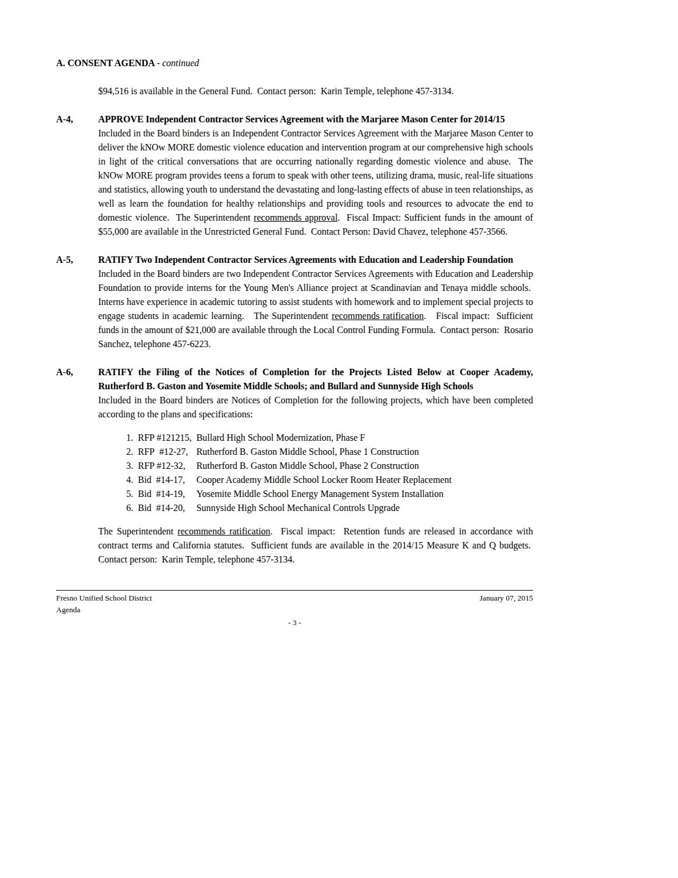A. CONSENT AGENDA - continued
$94,516 is available in the General Fund. Contact person: Karin Temple, telephone 457-3134.
A-4,
APPROVE Independent Contractor Services Agreement with the Marjaree Mason Center for 2014/15
Included in the Board binders is an Independent Contractor Services Agreement with the Marjaree Mason Center to deliver the kNOw MORE domestic violence education and intervention program at our comprehensive high schools in light of the critical conversations that are occurring nationally regarding domestic violence and abuse. The kNOw MORE program provides teens a forum to speak with other teens, utilizing drama, music, real-life situations and statistics, allowing youth to understand the devastating and long-lasting effects of abuse in teen relationships, as well as learn the foundation for healthy relationships and providing tools and resources to advocate the end to domestic violence. The Superintendent recommends approval. Fiscal Impact: Sufficient funds in the amount of $55,000 are available in the Unrestricted General Fund. Contact Person: David Chavez, telephone 457-3566.
A-5,
RATIFY Two Independent Contractor Services Agreements with Education and Leadership Foundation
Included in the Board binders are two Independent Contractor Services Agreements with Education and Leadership Foundation to provide interns for the Young Men's Alliance project at Scandinavian and Tenaya middle schools. Interns have experience in academic tutoring to assist students with homework and to implement special projects to engage students in academic learning. The Superintendent recommends ratification. Fiscal impact: Sufficient funds in the amount of $21,000 are available through the Local Control Funding Formula. Contact person: Rosario Sanchez, telephone 457-6223.
A-6,
RATIFY the Filing of the Notices of Completion for the Projects Listed Below at Cooper Academy, Rutherford B. Gaston and Yosemite Middle Schools; and Bullard and Sunnyside High Schools
Included in the Board binders are Notices of Completion for the following projects, which have been completed according to the plans and specifications:
| 1. | RFP #121215, | Bullard High School Modernization, Phase F |
| 2. | RFP #12-27, | Rutherford B. Gaston Middle School, Phase 1 Construction |
| 3. | RFP #12-32, | Rutherford B. Gaston Middle School, Phase 2 Construction |
| 4. | Bid #14-17, | Cooper Academy Middle School Locker Room Heater Replacement |
| 5. | Bid #14-19, | Yosemite Middle School Energy Management System Installation |
| 6. | Bid #14-20, | Sunnyside High School Mechanical Controls Upgrade |
The Superintendent recommends ratification. Fiscal impact: Retention funds are released in accordance with contract terms and California statutes. Sufficient funds are available in the 2014/15 Measure K and Q budgets. Contact person: Karin Temple, telephone 457-3134.
Fresno Unified School District
January 07, 2015
Agenda
- 3 -